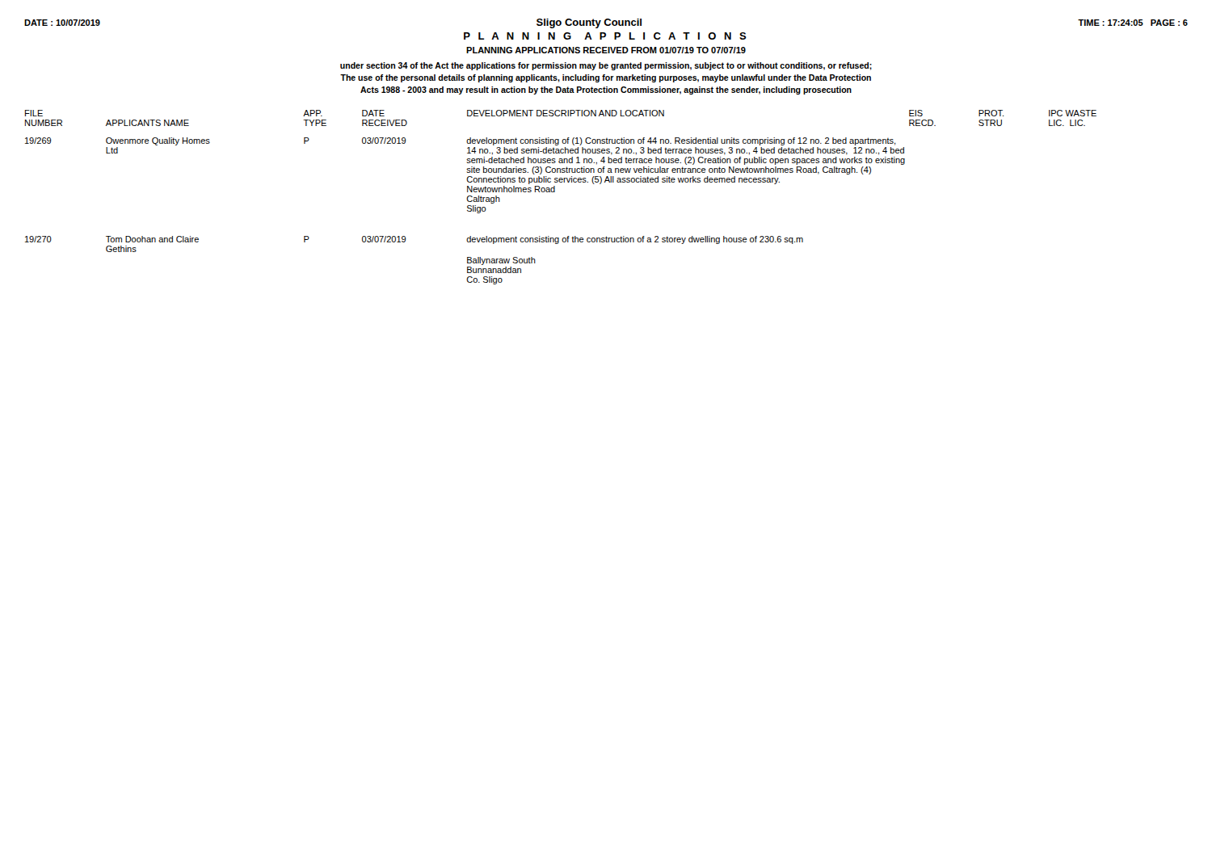DATE : 10/07/2019
Sligo County Council
TIME : 17:24:05 PAGE : 6
P L A N N I N G A P P L I C A T I O N S
PLANNING APPLICATIONS RECEIVED FROM 01/07/19 TO 07/07/19
under section 34 of the Act the applications for permission may be granted permission, subject to or without conditions, or refused;
The use of the personal details of planning applicants, including for marketing purposes, maybe unlawful under the Data Protection
Acts 1988 - 2003 and may result in action by the Data Protection Commissioner, against the sender, including prosecution
| FILE NUMBER | APPLICANTS NAME | APP. TYPE | DATE RECEIVED | DEVELOPMENT DESCRIPTION AND LOCATION | EIS RECD. | PROT. STRU | IPC WASTE LIC. LIC. |
| --- | --- | --- | --- | --- | --- | --- | --- |
| 19/269 | Owenmore Quality Homes Ltd | P | 03/07/2019 | development consisting of (1) Construction of 44 no. Residential units comprising of 12 no. 2 bed apartments, 14 no., 3 bed semi-detached houses, 2 no., 3 bed terrace houses, 3 no., 4 bed detached houses, 12 no., 4 bed semi-detached houses and 1 no., 4 bed terrace house. (2) Creation of public open spaces and works to existing site boundaries. (3) Construction of a new vehicular entrance onto Newtownholmes Road, Caltragh. (4) Connections to public services. (5) All associated site works deemed necessary. Newtownholmes Road Caltragh Sligo | | | |
| 19/270 | Tom Doohan and Claire Gethins | P | 03/07/2019 | development consisting of the construction of a 2 storey dwelling house of 230.6 sq.m Ballynaraw South Bunnanaddan Co. Sligo | | | |